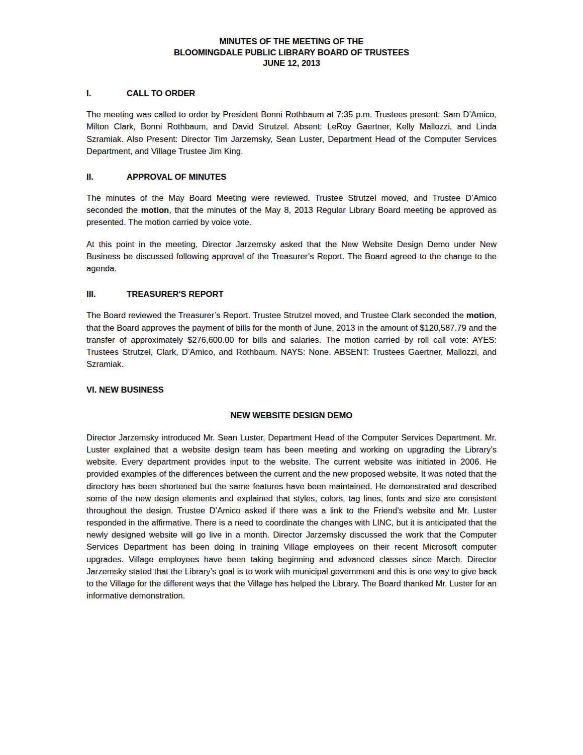Minutes of the Meeting of the
Bloomingdale Public Library Board of Trustees
June 12, 2013
I. Call to Order
The meeting was called to order by President Bonni Rothbaum at 7:35 p.m. Trustees present: Sam D’Amico, Milton Clark, Bonni Rothbaum, and David Strutzel. Absent: LeRoy Gaertner, Kelly Mallozzi, and Linda Szramiak. Also Present: Director Tim Jarzemsky, Sean Luster, Department Head of the Computer Services Department, and Village Trustee Jim King.
II. Approval of Minutes
The minutes of the May Board Meeting were reviewed. Trustee Strutzel moved, and Trustee D’Amico seconded the motion, that the minutes of the May 8, 2013 Regular Library Board meeting be approved as presented. The motion carried by voice vote.
At this point in the meeting, Director Jarzemsky asked that the New Website Design Demo under New Business be discussed following approval of the Treasurer’s Report. The Board agreed to the change to the agenda.
III. Treasurer's Report
The Board reviewed the Treasurer’s Report. Trustee Strutzel moved, and Trustee Clark seconded the motion, that the Board approves the payment of bills for the month of June, 2013 in the amount of $120,587.79 and the transfer of approximately $276,600.00 for bills and salaries. The motion carried by roll call vote: AYES: Trustees Strutzel, Clark, D’Amico, and Rothbaum. NAYS: None. ABSENT: Trustees Gaertner, Mallozzi, and Szramiak.
VI. New Business
New Website Design Demo
Director Jarzemsky introduced Mr. Sean Luster, Department Head of the Computer Services Department. Mr. Luster explained that a website design team has been meeting and working on upgrading the Library’s website. Every department provides input to the website. The current website was initiated in 2006. He provided examples of the differences between the current and the new proposed website. It was noted that the directory has been shortened but the same features have been maintained. He demonstrated and described some of the new design elements and explained that styles, colors, tag lines, fonts and size are consistent throughout the design. Trustee D’Amico asked if there was a link to the Friend’s website and Mr. Luster responded in the affirmative. There is a need to coordinate the changes with LINC, but it is anticipated that the newly designed website will go live in a month. Director Jarzemsky discussed the work that the Computer Services Department has been doing in training Village employees on their recent Microsoft computer upgrades. Village employees have been taking beginning and advanced classes since March. Director Jarzemsky stated that the Library’s goal is to work with municipal government and this is one way to give back to the Village for the different ways that the Village has helped the Library. The Board thanked Mr. Luster for an informative demonstration.